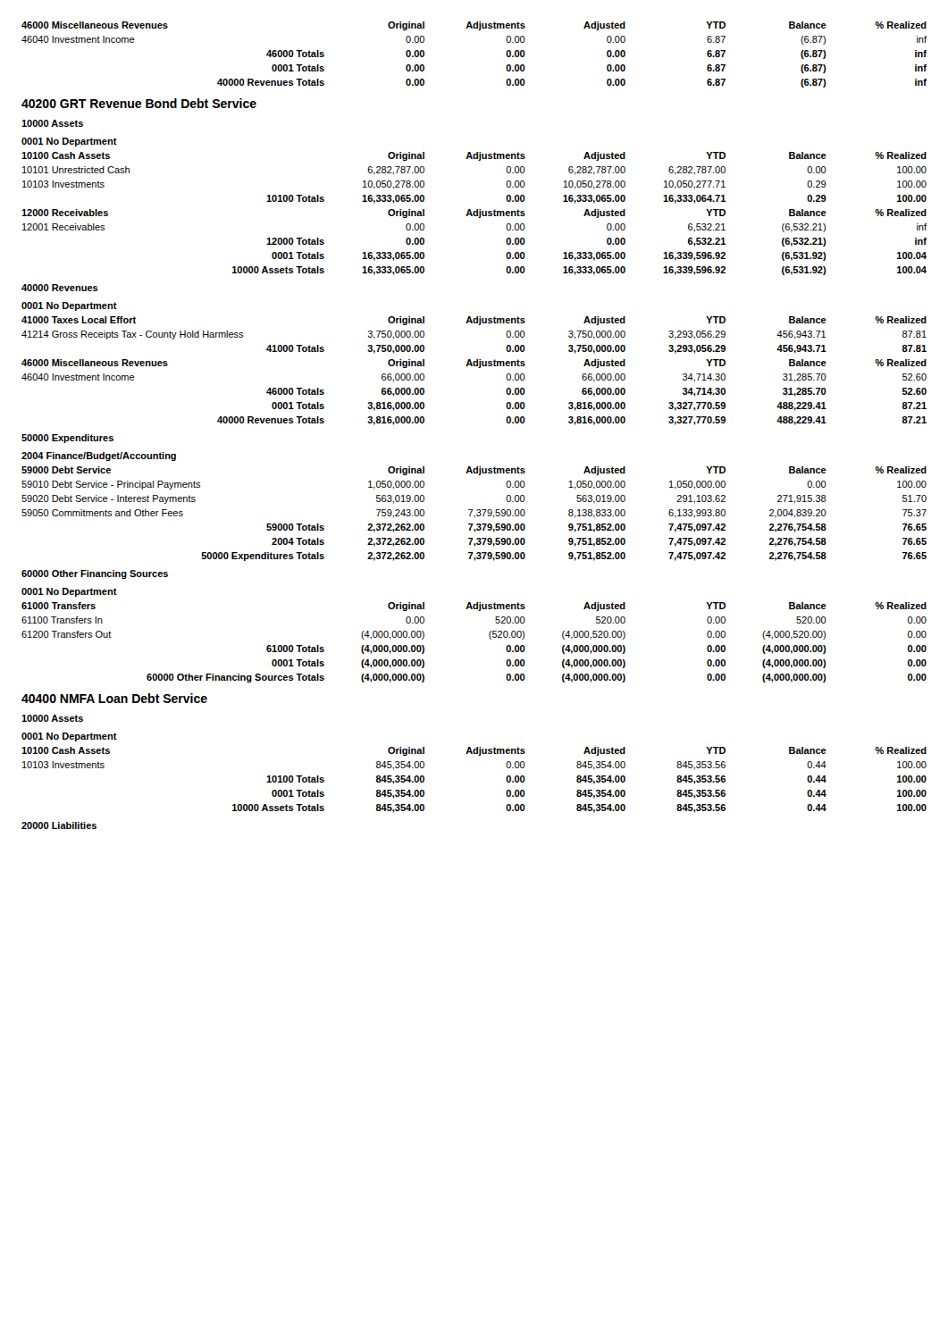| 46000 Miscellaneous Revenues | Original | Adjustments | Adjusted | YTD | Balance | % Realized |
| 46040 Investment Income | 0.00 | 0.00 | 0.00 | 6.87 | (6.87) | inf |
| 46000 Totals | 0.00 | 0.00 | 0.00 | 6.87 | (6.87) | inf |
| 0001 Totals | 0.00 | 0.00 | 0.00 | 6.87 | (6.87) | inf |
| 40000 Revenues Totals | 0.00 | 0.00 | 0.00 | 6.87 | (6.87) | inf |
| 40200 GRT Revenue Bond Debt Service |
| 10000 Assets |
| 0001 No Department |
| 10100 Cash Assets | Original | Adjustments | Adjusted | YTD | Balance | % Realized |
| 10101 Unrestricted Cash | 6,282,787.00 | 0.00 | 6,282,787.00 | 6,282,787.00 | 0.00 | 100.00 |
| 10103 Investments | 10,050,278.00 | 0.00 | 10,050,278.00 | 10,050,277.71 | 0.29 | 100.00 |
| 10100 Totals | 16,333,065.00 | 0.00 | 16,333,065.00 | 16,333,064.71 | 0.29 | 100.00 |
| 12000 Receivables | Original | Adjustments | Adjusted | YTD | Balance | % Realized |
| 12001 Receivables | 0.00 | 0.00 | 0.00 | 6,532.21 | (6,532.21) | inf |
| 12000 Totals | 0.00 | 0.00 | 0.00 | 6,532.21 | (6,532.21) | inf |
| 0001 Totals | 16,333,065.00 | 0.00 | 16,333,065.00 | 16,339,596.92 | (6,531.92) | 100.04 |
| 10000 Assets Totals | 16,333,065.00 | 0.00 | 16,333,065.00 | 16,339,596.92 | (6,531.92) | 100.04 |
| 40000 Revenues |
| 0001 No Department |
| 41000 Taxes Local Effort | Original | Adjustments | Adjusted | YTD | Balance | % Realized |
| 41214 Gross Receipts Tax - County Hold Harmless | 3,750,000.00 | 0.00 | 3,750,000.00 | 3,293,056.29 | 456,943.71 | 87.81 |
| 41000 Totals | 3,750,000.00 | 0.00 | 3,750,000.00 | 3,293,056.29 | 456,943.71 | 87.81 |
| 46000 Miscellaneous Revenues | Original | Adjustments | Adjusted | YTD | Balance | % Realized |
| 46040 Investment Income | 66,000.00 | 0.00 | 66,000.00 | 34,714.30 | 31,285.70 | 52.60 |
| 46000 Totals | 66,000.00 | 0.00 | 66,000.00 | 34,714.30 | 31,285.70 | 52.60 |
| 0001 Totals | 3,816,000.00 | 0.00 | 3,816,000.00 | 3,327,770.59 | 488,229.41 | 87.21 |
| 40000 Revenues Totals | 3,816,000.00 | 0.00 | 3,816,000.00 | 3,327,770.59 | 488,229.41 | 87.21 |
| 50000 Expenditures |
| 2004 Finance/Budget/Accounting |
| 59000 Debt Service | Original | Adjustments | Adjusted | YTD | Balance | % Realized |
| 59010 Debt Service - Principal Payments | 1,050,000.00 | 0.00 | 1,050,000.00 | 1,050,000.00 | 0.00 | 100.00 |
| 59020 Debt Service - Interest Payments | 563,019.00 | 0.00 | 563,019.00 | 291,103.62 | 271,915.38 | 51.70 |
| 59050 Commitments and Other Fees | 759,243.00 | 7,379,590.00 | 8,138,833.00 | 6,133,993.80 | 2,004,839.20 | 75.37 |
| 59000 Totals | 2,372,262.00 | 7,379,590.00 | 9,751,852.00 | 7,475,097.42 | 2,276,754.58 | 76.65 |
| 2004 Totals | 2,372,262.00 | 7,379,590.00 | 9,751,852.00 | 7,475,097.42 | 2,276,754.58 | 76.65 |
| 50000 Expenditures Totals | 2,372,262.00 | 7,379,590.00 | 9,751,852.00 | 7,475,097.42 | 2,276,754.58 | 76.65 |
| 60000 Other Financing Sources |
| 0001 No Department |
| 61000 Transfers | Original | Adjustments | Adjusted | YTD | Balance | % Realized |
| 61100 Transfers In | 0.00 | 520.00 | 520.00 | 0.00 | 520.00 | 0.00 |
| 61200 Transfers Out | (4,000,000.00) | (520.00) | (4,000,520.00) | 0.00 | (4,000,520.00) | 0.00 |
| 61000 Totals | (4,000,000.00) | 0.00 | (4,000,000.00) | 0.00 | (4,000,000.00) | 0.00 |
| 0001 Totals | (4,000,000.00) | 0.00 | (4,000,000.00) | 0.00 | (4,000,000.00) | 0.00 |
| 60000 Other Financing Sources Totals | (4,000,000.00) | 0.00 | (4,000,000.00) | 0.00 | (4,000,000.00) | 0.00 |
| 40400 NMFA Loan Debt Service |
| 10000 Assets |
| 0001 No Department |
| 10100 Cash Assets | Original | Adjustments | Adjusted | YTD | Balance | % Realized |
| 10103 Investments | 845,354.00 | 0.00 | 845,354.00 | 845,353.56 | 0.44 | 100.00 |
| 10100 Totals | 845,354.00 | 0.00 | 845,354.00 | 845,353.56 | 0.44 | 100.00 |
| 0001 Totals | 845,354.00 | 0.00 | 845,354.00 | 845,353.56 | 0.44 | 100.00 |
| 10000 Assets Totals | 845,354.00 | 0.00 | 845,354.00 | 845,353.56 | 0.44 | 100.00 |
| 20000 Liabilities |